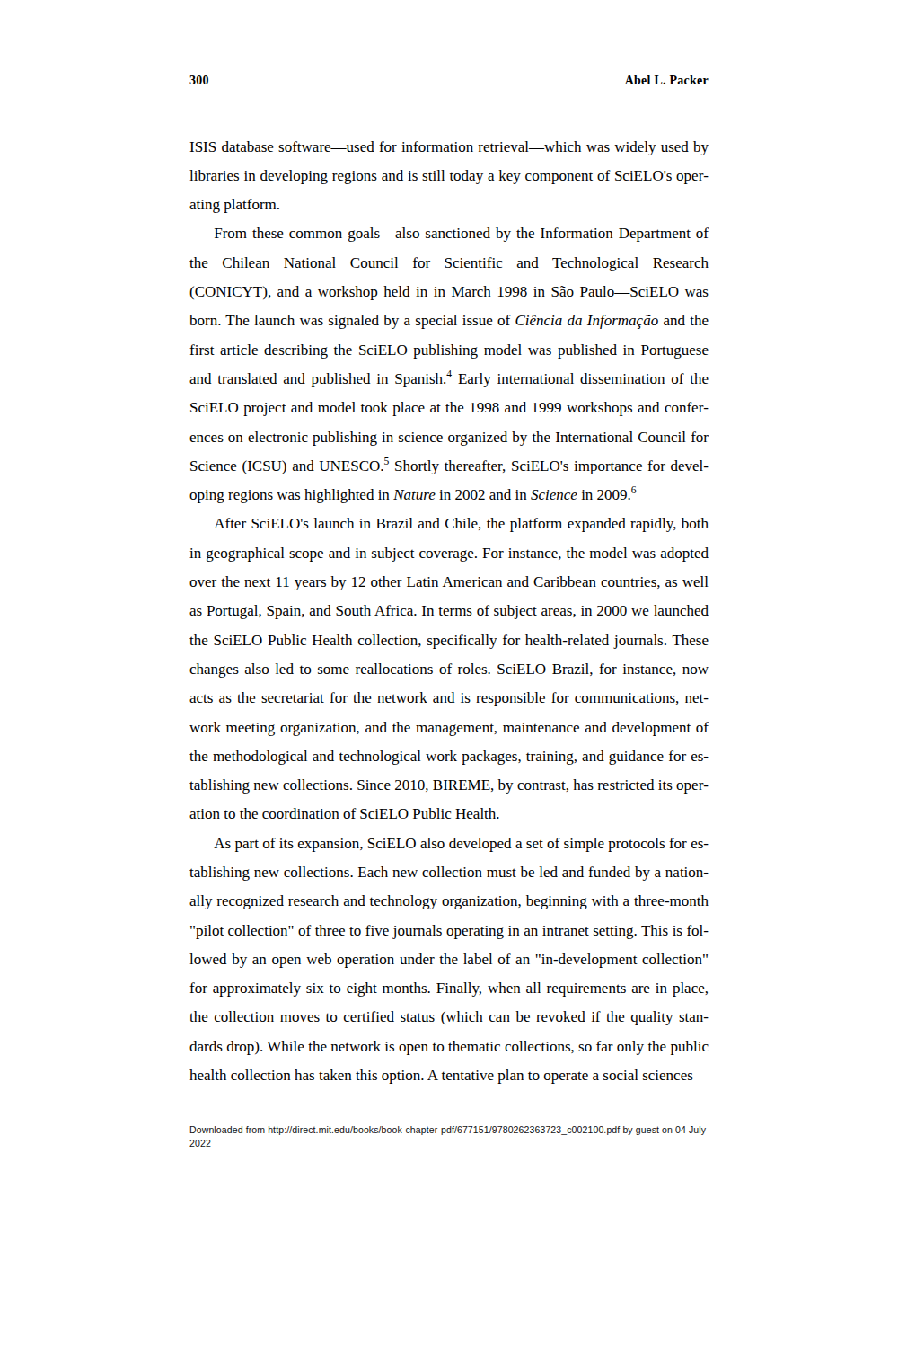300 Abel L. Packer
ISIS database software—used for information retrieval—which was widely used by libraries in developing regions and is still today a key component of SciELO's operating platform.
From these common goals—also sanctioned by the Information Department of the Chilean National Council for Scientific and Technological Research (CONICYT), and a workshop held in in March 1998 in São Paulo—SciELO was born. The launch was signaled by a special issue of Ciência da Informação and the first article describing the SciELO publishing model was published in Portuguese and translated and published in Spanish.4 Early international dissemination of the SciELO project and model took place at the 1998 and 1999 workshops and conferences on electronic publishing in science organized by the International Council for Science (ICSU) and UNESCO.5 Shortly thereafter, SciELO's importance for developing regions was highlighted in Nature in 2002 and in Science in 2009.6
After SciELO's launch in Brazil and Chile, the platform expanded rapidly, both in geographical scope and in subject coverage. For instance, the model was adopted over the next 11 years by 12 other Latin American and Caribbean countries, as well as Portugal, Spain, and South Africa. In terms of subject areas, in 2000 we launched the SciELO Public Health collection, specifically for health-related journals. These changes also led to some reallocations of roles. SciELO Brazil, for instance, now acts as the secretariat for the network and is responsible for communications, network meeting organization, and the management, maintenance and development of the methodological and technological work packages, training, and guidance for establishing new collections. Since 2010, BIREME, by contrast, has restricted its operation to the coordination of SciELO Public Health.
As part of its expansion, SciELO also developed a set of simple protocols for establishing new collections. Each new collection must be led and funded by a nationally recognized research and technology organization, beginning with a three-month "pilot collection" of three to five journals operating in an intranet setting. This is followed by an open web operation under the label of an "in-development collection" for approximately six to eight months. Finally, when all requirements are in place, the collection moves to certified status (which can be revoked if the quality standards drop). While the network is open to thematic collections, so far only the public health collection has taken this option. A tentative plan to operate a social sciences
Downloaded from http://direct.mit.edu/books/book-chapter-pdf/677151/9780262363723_c002100.pdf by guest on 04 July 2022